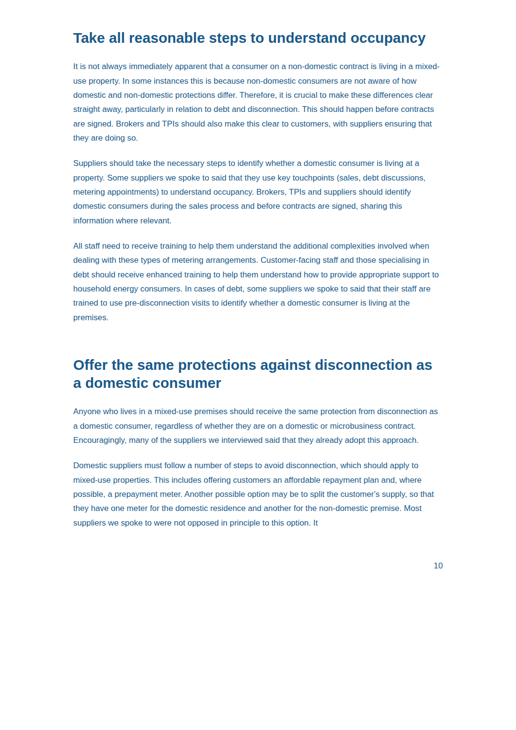Take all reasonable steps to understand occupancy
It is not always immediately apparent that a consumer on a non-domestic contract is living in a mixed-use property. In some instances this is because non-domestic consumers are not aware of how domestic and non-domestic protections differ. Therefore, it is crucial to make these differences clear straight away, particularly in relation to debt and disconnection. This should happen before contracts are signed. Brokers and TPIs should also make this clear to customers, with suppliers ensuring that they are doing so.
Suppliers should take the necessary steps to identify whether a domestic consumer is living at a property. Some suppliers we spoke to said that they use key touchpoints (sales, debt discussions, metering appointments) to understand occupancy. Brokers, TPIs and suppliers should identify domestic consumers during the sales process and before contracts are signed, sharing this information where relevant.
All staff need to receive training to help them understand the additional complexities involved when dealing with these types of metering arrangements. Customer-facing staff and those specialising in debt should receive enhanced training to help them understand how to provide appropriate support to household energy consumers. In cases of debt, some suppliers we spoke to said that their staff are trained to use pre-disconnection visits to identify whether a domestic consumer is living at the premises.
Offer the same protections against disconnection as a domestic consumer
Anyone who lives in a mixed-use premises should receive the same protection from disconnection as a domestic consumer, regardless of whether they are on a domestic or microbusiness contract. Encouragingly, many of the suppliers we interviewed said that they already adopt this approach.
Domestic suppliers must follow a number of steps to avoid disconnection, which should apply to mixed-use properties. This includes offering customers an affordable repayment plan and, where possible, a prepayment meter. Another possible option may be to split the customer's supply, so that they have one meter for the domestic residence and another for the non-domestic premise. Most suppliers we spoke to were not opposed in principle to this option. It
10